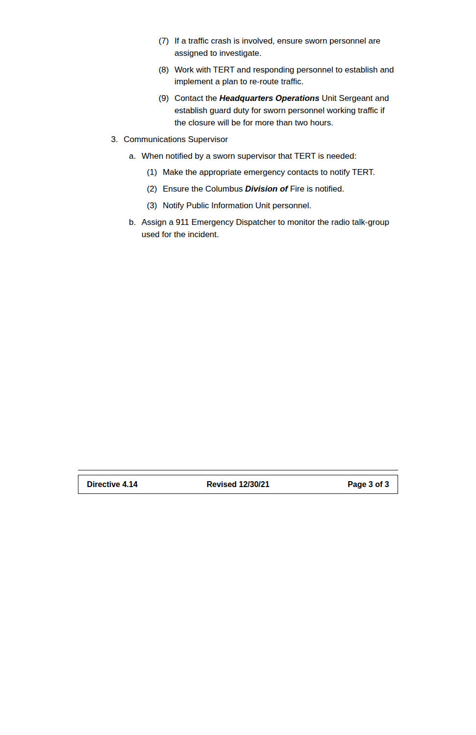(7)
If a traffic crash is involved, ensure sworn personnel are assigned to investigate.
(8)
Work with TERT and responding personnel to establish and implement a plan to re-route traffic.
(9)
Contact the Headquarters Operations Unit Sergeant and establish guard duty for sworn personnel working traffic if the closure will be for more than two hours.
3.
Communications Supervisor
a.
When notified by a sworn supervisor that TERT is needed:
(1)
Make the appropriate emergency contacts to notify TERT.
(2)
Ensure the Columbus Division of Fire is notified.
(3)
Notify Public Information Unit personnel.
b.
Assign a 911 Emergency Dispatcher to monitor the radio talk-group used for the incident.
Directive 4.14
Revised 12/30/21
Page 3 of 3